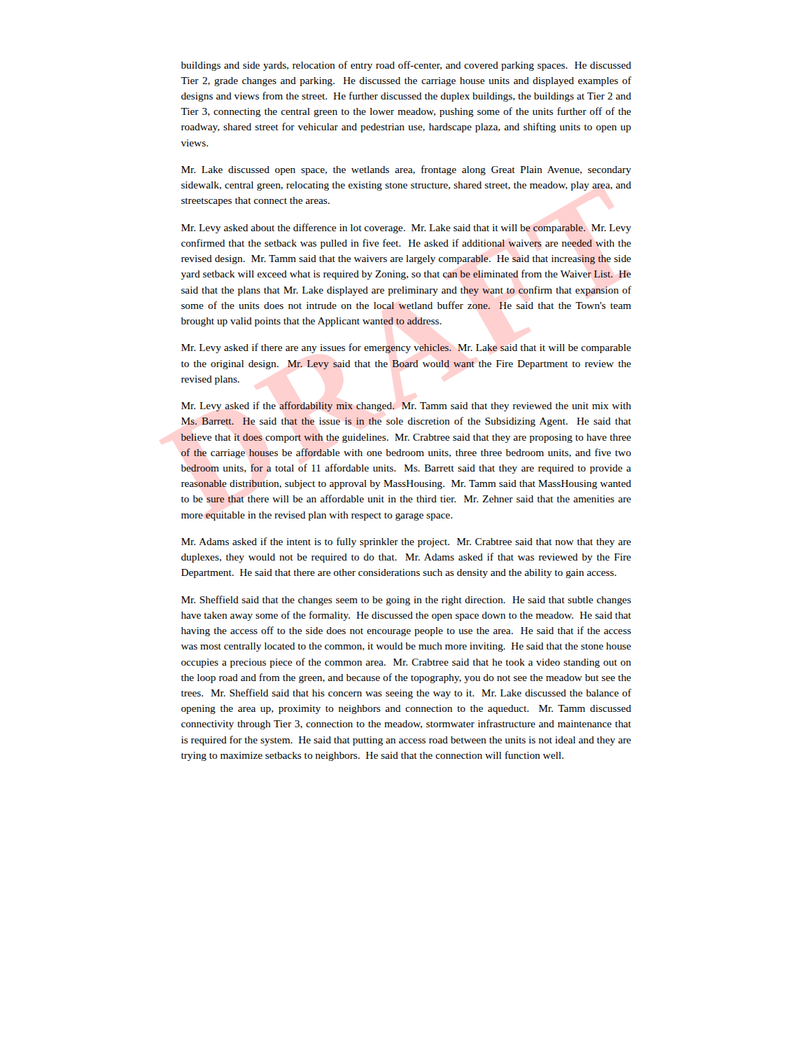DRAFT
buildings and side yards, relocation of entry road off-center, and covered parking spaces. He discussed Tier 2, grade changes and parking. He discussed the carriage house units and displayed examples of designs and views from the street. He further discussed the duplex buildings, the buildings at Tier 2 and Tier 3, connecting the central green to the lower meadow, pushing some of the units further off of the roadway, shared street for vehicular and pedestrian use, hardscape plaza, and shifting units to open up views.
Mr. Lake discussed open space, the wetlands area, frontage along Great Plain Avenue, secondary sidewalk, central green, relocating the existing stone structure, shared street, the meadow, play area, and streetscapes that connect the areas.
Mr. Levy asked about the difference in lot coverage. Mr. Lake said that it will be comparable. Mr. Levy confirmed that the setback was pulled in five feet. He asked if additional waivers are needed with the revised design. Mr. Tamm said that the waivers are largely comparable. He said that increasing the side yard setback will exceed what is required by Zoning, so that can be eliminated from the Waiver List. He said that the plans that Mr. Lake displayed are preliminary and they want to confirm that expansion of some of the units does not intrude on the local wetland buffer zone. He said that the Town's team brought up valid points that the Applicant wanted to address.
Mr. Levy asked if there are any issues for emergency vehicles. Mr. Lake said that it will be comparable to the original design. Mr. Levy said that the Board would want the Fire Department to review the revised plans.
Mr. Levy asked if the affordability mix changed. Mr. Tamm said that they reviewed the unit mix with Ms. Barrett. He said that the issue is in the sole discretion of the Subsidizing Agent. He said that believe that it does comport with the guidelines. Mr. Crabtree said that they are proposing to have three of the carriage houses be affordable with one bedroom units, three three bedroom units, and five two bedroom units, for a total of 11 affordable units. Ms. Barrett said that they are required to provide a reasonable distribution, subject to approval by MassHousing. Mr. Tamm said that MassHousing wanted to be sure that there will be an affordable unit in the third tier. Mr. Zehner said that the amenities are more equitable in the revised plan with respect to garage space.
Mr. Adams asked if the intent is to fully sprinkler the project. Mr. Crabtree said that now that they are duplexes, they would not be required to do that. Mr. Adams asked if that was reviewed by the Fire Department. He said that there are other considerations such as density and the ability to gain access.
Mr. Sheffield said that the changes seem to be going in the right direction. He said that subtle changes have taken away some of the formality. He discussed the open space down to the meadow. He said that having the access off to the side does not encourage people to use the area. He said that if the access was most centrally located to the common, it would be much more inviting. He said that the stone house occupies a precious piece of the common area. Mr. Crabtree said that he took a video standing out on the loop road and from the green, and because of the topography, you do not see the meadow but see the trees. Mr. Sheffield said that his concern was seeing the way to it. Mr. Lake discussed the balance of opening the area up, proximity to neighbors and connection to the aqueduct. Mr. Tamm discussed connectivity through Tier 3, connection to the meadow, stormwater infrastructure and maintenance that is required for the system. He said that putting an access road between the units is not ideal and they are trying to maximize setbacks to neighbors. He said that the connection will function well.